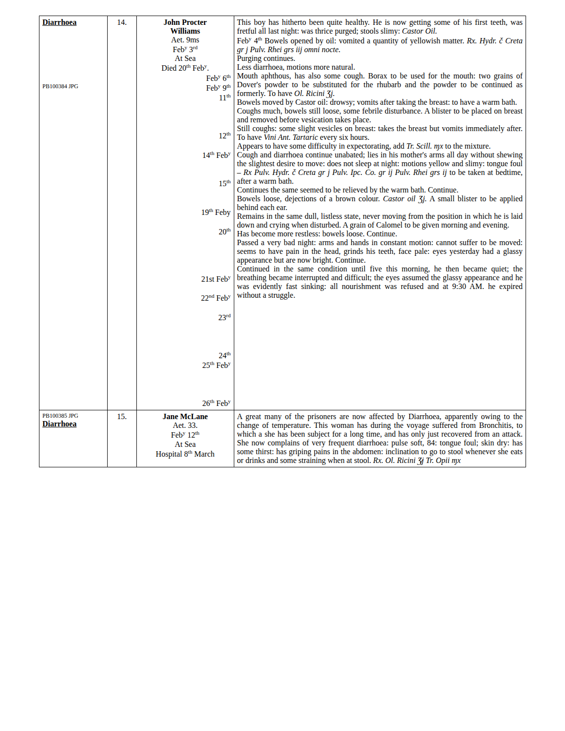| Diarrhoea PB100384 JPG | 14. | John Procter Williams Aet. 9ms Feb y 3 rd At Sea Died 20 th Feb y . Feb y 6 th Feb y 9 th 11 th 12 th 14 th Feb y 15 th 19 th Feby 20 th 21st Feb y 22 nd Feb y 23 rd 24 th 25 th Feb y 26 th Feb y | This boy has hitherto been quite healthy. He is now getting some of his first teeth, was fretful all last night: was thrice purged; stools slimy: Castor Oil. Feb y 4 th Bowels opened by oil: vomited a quantity of yellowish matter. Rx. Hydr. č Creta gr j Pulv. Rhei grs iij omni nocte. Purging continues. Less diarrhoea, motions more natural. Mouth aphthous, has also some cough. Borax to be used for the mouth: two grains of Dover's powder to be substituted for the rhubarb and the powder to be continued as formerly. To have Ol. Ricini Ʒj. Bowels moved by Castor oil: drowsy; vomits after taking the breast: to have a warm bath. Coughs much, bowels still loose, some febrile disturbance. A blister to be placed on breast and removed before vesication takes place. Still coughs: some slight vesicles on breast: takes the breast but vomits immediately after. To have Vini Ant. Tartaric every six hours. Appears to have some difficulty in expectorating, add Tr. Scill. ɱx to the mixture. Cough and diarrhoea continue unabated; lies in his mother's arms all day without shewing the slightest desire to move: does not sleep at night: motions yellow and slimy: tongue foul – Rx Pulv. Hydr. č Creta gr j Pulv. Ipc. Co. gr ij Pulv. Rhei grs ij to be taken at bedtime, after a warm bath. Continues the same seemed to be relieved by the warm bath. Continue. Bowels loose, dejections of a brown colour. Castor oil Ʒj. A small blister to be applied behind each ear. Remains in the same dull, listless state, never moving from the position in which he is laid down and crying when disturbed. A grain of Calomel to be given morning and evening. Has become more restless: bowels loose. Continue. Passed a very bad night: arms and hands in constant motion: cannot suffer to be moved: seems to have pain in the head, grinds his teeth, face pale: eyes yesterday had a glassy appearance but are now bright. Continue. Continued in the same condition until five this morning, he then became quiet; the breathing became interrupted and difficult; the eyes assumed the glassy appearance and he was evidently fast sinking: all nourishment was refused and at 9:30 AM. he expired without a struggle. |
| PB100385 JPG Diarrhoea | 15. | Jane McLane Aet. 33. Feb y 12 th At Sea Hospital 8 th March | A great many of the prisoners are now affected by Diarrhoea, apparently owing to the change of temperature. This woman has during the voyage suffered from Bronchitis, to which a she has been subject for a long time, and has only just recovered from an attack. She now complains of very frequent diarrhoea: pulse soft, 84: tongue foul; skin dry: has some thirst: has griping pains in the abdomen: inclination to go to stool whenever she eats or drinks and some straining when at stool. Rx. Ol. Ricini Ʒ̷j Tr. Opii ɱx |